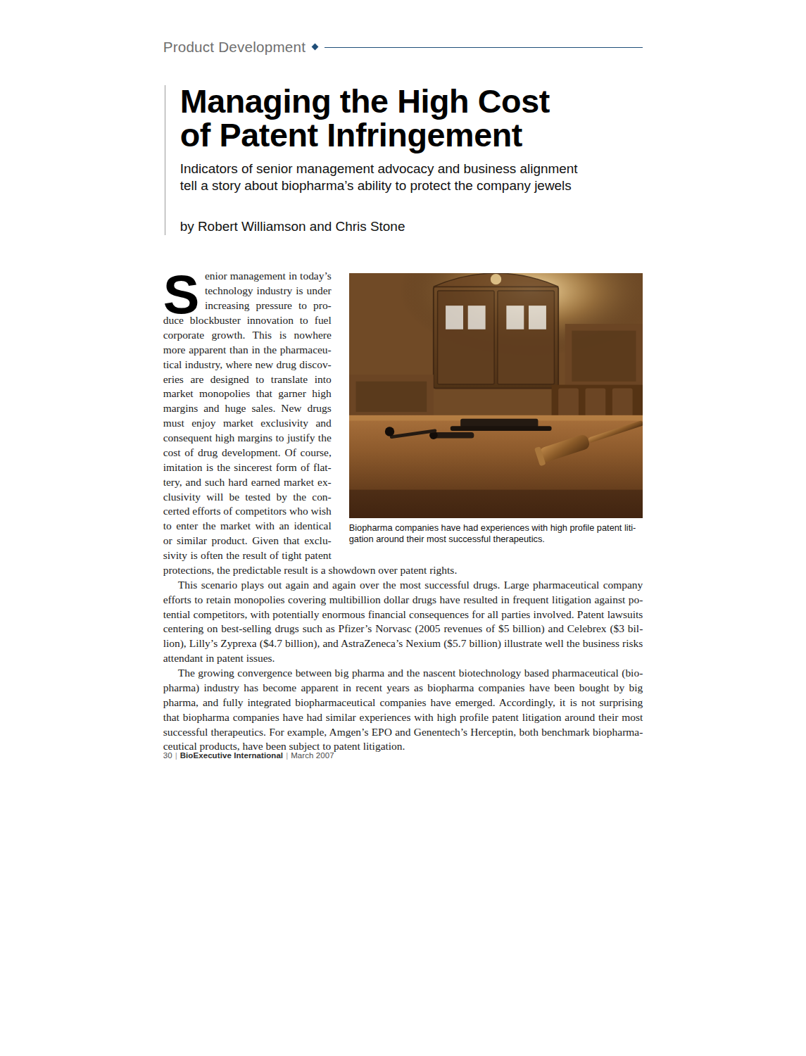Product Development
Managing the High Cost
of Patent Infringement
Indicators of senior management advocacy and business alignment tell a story about biopharma’s ability to protect the company jewels
by Robert Williamson and Chris Stone
Biopharma companies have had experiences with high profile patent litigation around their most successful therapeutics.
Senior management in today’s technology industry is under increasing pressure to produce blockbuster innovation to fuel corporate growth. This is nowhere more apparent than in the pharmaceutical industry, where new drug discoveries are designed to translate into market monopolies that garner high margins and huge sales. New drugs must enjoy market exclusivity and consequent high margins to justify the cost of drug development. Of course, imitation is the sincerest form of flattery, and such hard earned market exclusivity will be tested by the concerted efforts of competitors who wish to enter the market with an identical or similar product. Given that exclusivity is often the result of tight patent protections, the predictable result is a showdown over patent rights.
This scenario plays out again and again over the most successful drugs. Large pharmaceutical company efforts to retain monopolies covering multibillion dollar drugs have resulted in frequent litigation against potential competitors, with potentially enormous financial consequences for all parties involved. Patent lawsuits centering on best-selling drugs such as Pfizer’s Norvasc (2005 revenues of $5 billion) and Celebrex ($3 billion), Lilly’s Zyprexa ($4.7 billion), and AstraZeneca’s Nexium ($5.7 billion) illustrate well the business risks attendant in patent issues.
The growing convergence between big pharma and the nascent biotechnology based pharmaceutical (biopharma) industry has become apparent in recent years as biopharma companies have been bought by big pharma, and fully integrated biopharmaceutical companies have emerged. Accordingly, it is not surprising that biopharma companies have had similar experiences with high profile patent litigation around their most successful therapeutics. For example, Amgen’s EPO and Genentech’s Herceptin, both benchmark biopharmaceutical products, have been subject to patent litigation.
30|BioExecutive International|March 2007